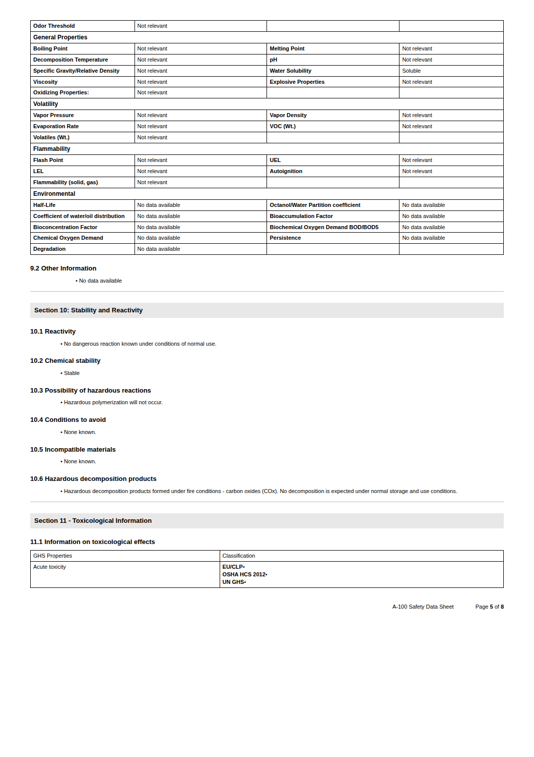| Odor Threshold | Not relevant | | |
| General Properties |
| Boiling Point | Not relevant | Melting Point | Not relevant |
| Decomposition Temperature | Not relevant | pH | Not relevant |
| Specific Gravity/Relative Density | Not relevant | Water Solubility | Soluble |
| Viscosity | Not relevant | Explosive Properties | Not relevant |
| Oxidizing Properties: | Not relevant | | |
| Volatility |
| Vapor Pressure | Not relevant | Vapor Density | Not relevant |
| Evaporation Rate | Not relevant | VOC (Wt.) | Not relevant |
| Volatiles (Wt.) | Not relevant | | |
| Flammability |
| Flash Point | Not relevant | UEL | Not relevant |
| LEL | Not relevant | Autoignition | Not relevant |
| Flammability (solid, gas) | Not relevant | | |
| Environmental |
| Half-Life | No data available | Octanol/Water Partition coefficient | No data available |
| Coefficient of water/oil distribution | No data available | Bioaccumulation Factor | No data available |
| Bioconcentration Factor | No data available | Biochemical Oxygen Demand BOD/BOD5 | No data available |
| Chemical Oxygen Demand | No data available | Persistence | No data available |
| Degradation | No data available | | |
9.2 Other Information
• No data available
Section 10: Stability and Reactivity
10.1 Reactivity
• No dangerous reaction known under conditions of normal use.
10.2 Chemical stability
• Stable
10.3 Possibility of hazardous reactions
• Hazardous polymerization will not occur.
10.4 Conditions to avoid
• None known.
10.5 Incompatible materials
• None known.
10.6 Hazardous decomposition products
• Hazardous decomposition products formed under fire conditions - carbon oxides (COx). No decomposition is expected under normal storage and use conditions.
Section 11 - Toxicological Information
11.1 Information on toxicological effects
| GHS Properties | Classification |
| Acute toxicity | EU/CLP • OSHA HCS 2012 • UN GHS • |
A-100 Safety Data Sheet Page 5 of 8